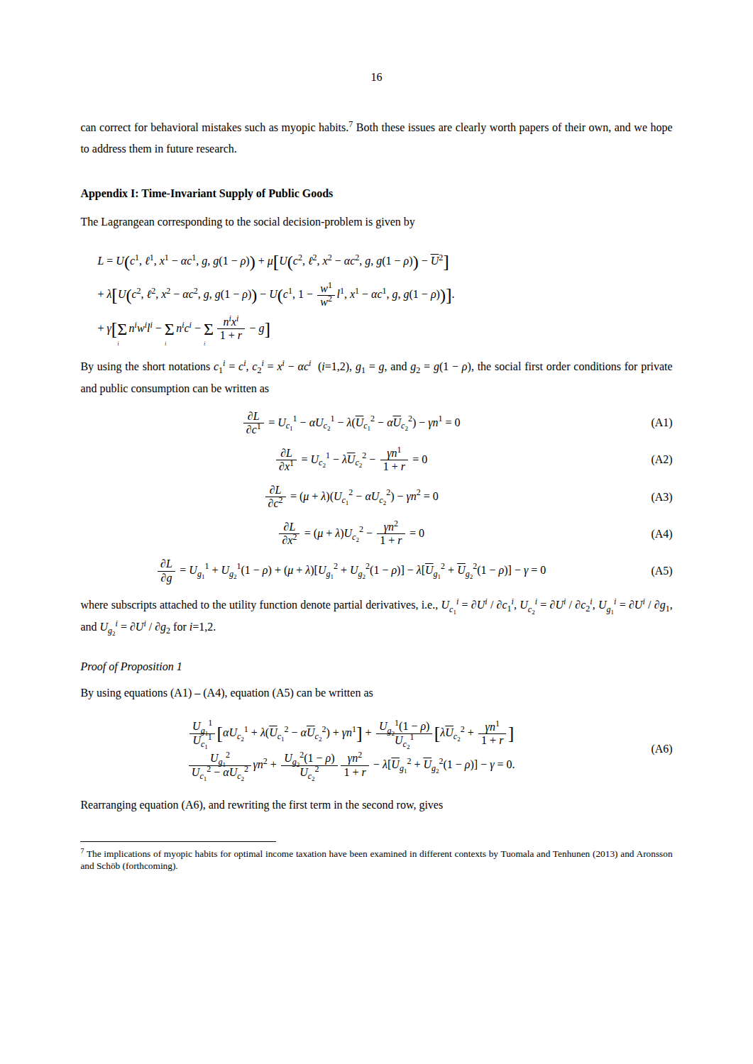16
can correct for behavioral mistakes such as myopic habits.7 Both these issues are clearly worth papers of their own, and we hope to address them in future research.
Appendix I: Time-Invariant Supply of Public Goods
The Lagrangean corresponding to the social decision-problem is given by
L = U(c1, ℓ1, x1 − αc1, g, g(1 − ρ)) + μ[U(c2, ℓ2, x2 − αc2, g, g(1 − ρ)) − U2]
+ λ[U(c2, ℓ2, x2 − αc2, g, g(1 − ρ)) − U(c1, 1 − w1 w2 l1, x1 − αc1, g, g(1 − ρ))].
+ γ[Σi niwili − Σi nici − Σi nixi 1 + r − g]
By using the short notations c1i = ci, c2i = xi − αci (i=1,2), g1 = g, and g2 = g(1 − ρ), the social first order conditions for private and public consumption can be written as
∂L∂c1 = Uc11 − αUc21 − λ(Uc12 − αUc22) − γn1 = 0
(A1)
∂L∂x1 = Uc21 − λUc22 − γn11 + r = 0
(A2)
∂L∂c2 = (μ + λ)(Uc12 − αUc22) − γn2 = 0
(A3)
∂L∂x2 = (μ + λ)Uc22 − γn21 + r = 0
(A4)
∂L∂g = Ug11 + Ug21(1 − ρ) + (μ + λ)[Ug12 + Ug22(1 − ρ)] − λ[Ug12 + Ug22(1 − ρ)] − γ = 0
(A5)
where subscripts attached to the utility function denote partial derivatives, i.e., Uc1i = ∂Ui / ∂c1i, Uc2i = ∂Ui / ∂c2i, Ug1i = ∂Ui / ∂g1, and Ug2i = ∂Ui / ∂g2 for i=1,2.
Proof of Proposition 1
By using equations (A1) – (A4), equation (A5) can be written as
Ug11 Uc11[αUc21 + λ(Uc12 − αUc22) + γn1] + Ug21(1 − ρ) Uc21[λUc22 + γn11 + r]
Ug12 Uc12 − αUc22 γn2 + Ug22(1 − ρ) Uc22 γn21 + r − λ[Ug12 + Ug22(1 − ρ)] − γ = 0.
(A6)
Rearranging equation (A6), and rewriting the first term in the second row, gives
7 The implications of myopic habits for optimal income taxation have been examined in different contexts by Tuomala and Tenhunen (2013) and Aronsson and Schöb (forthcoming).